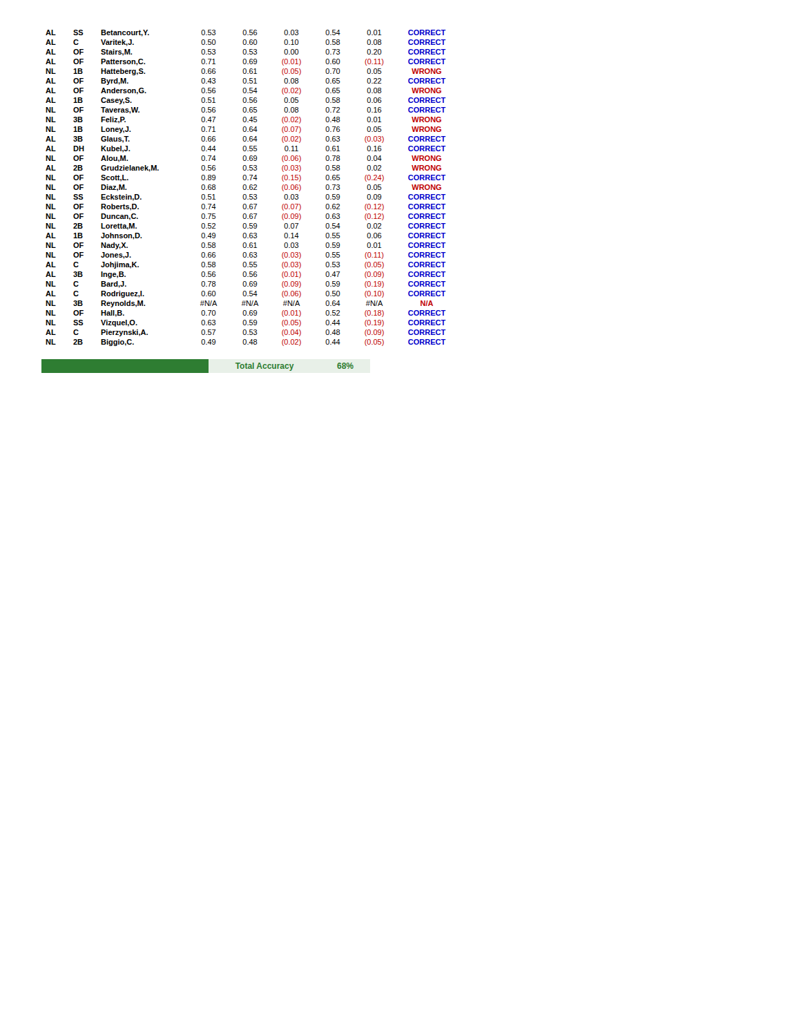| AL | SS | Betancourt,Y. | 0.53 | 0.56 | 0.03 | 0.54 | 0.01 | CORRECT |
| AL | C | Varitek,J. | 0.50 | 0.60 | 0.10 | 0.58 | 0.08 | CORRECT |
| AL | OF | Stairs,M. | 0.53 | 0.53 | 0.00 | 0.73 | 0.20 | CORRECT |
| AL | OF | Patterson,C. | 0.71 | 0.69 | (0.01) | 0.60 | (0.11) | CORRECT |
| NL | 1B | Hatteberg,S. | 0.66 | 0.61 | (0.05) | 0.70 | 0.05 | WRONG |
| AL | OF | Byrd,M. | 0.43 | 0.51 | 0.08 | 0.65 | 0.22 | CORRECT |
| AL | OF | Anderson,G. | 0.56 | 0.54 | (0.02) | 0.65 | 0.08 | WRONG |
| AL | 1B | Casey,S. | 0.51 | 0.56 | 0.05 | 0.58 | 0.06 | CORRECT |
| NL | OF | Taveras,W. | 0.56 | 0.65 | 0.08 | 0.72 | 0.16 | CORRECT |
| NL | 3B | Feliz,P. | 0.47 | 0.45 | (0.02) | 0.48 | 0.01 | WRONG |
| NL | 1B | Loney,J. | 0.71 | 0.64 | (0.07) | 0.76 | 0.05 | WRONG |
| AL | 3B | Glaus,T. | 0.66 | 0.64 | (0.02) | 0.63 | (0.03) | CORRECT |
| AL | DH | Kubel,J. | 0.44 | 0.55 | 0.11 | 0.61 | 0.16 | CORRECT |
| NL | OF | Alou,M. | 0.74 | 0.69 | (0.06) | 0.78 | 0.04 | WRONG |
| AL | 2B | Grudzielanek,M. | 0.56 | 0.53 | (0.03) | 0.58 | 0.02 | WRONG |
| NL | OF | Scott,L. | 0.89 | 0.74 | (0.15) | 0.65 | (0.24) | CORRECT |
| NL | OF | Diaz,M. | 0.68 | 0.62 | (0.06) | 0.73 | 0.05 | WRONG |
| NL | SS | Eckstein,D. | 0.51 | 0.53 | 0.03 | 0.59 | 0.09 | CORRECT |
| NL | OF | Roberts,D. | 0.74 | 0.67 | (0.07) | 0.62 | (0.12) | CORRECT |
| NL | OF | Duncan,C. | 0.75 | 0.67 | (0.09) | 0.63 | (0.12) | CORRECT |
| NL | 2B | Loretta,M. | 0.52 | 0.59 | 0.07 | 0.54 | 0.02 | CORRECT |
| AL | 1B | Johnson,D. | 0.49 | 0.63 | 0.14 | 0.55 | 0.06 | CORRECT |
| NL | OF | Nady,X. | 0.58 | 0.61 | 0.03 | 0.59 | 0.01 | CORRECT |
| NL | OF | Jones,J. | 0.66 | 0.63 | (0.03) | 0.55 | (0.11) | CORRECT |
| AL | C | Johjima,K. | 0.58 | 0.55 | (0.03) | 0.53 | (0.05) | CORRECT |
| AL | 3B | Inge,B. | 0.56 | 0.56 | (0.01) | 0.47 | (0.09) | CORRECT |
| NL | C | Bard,J. | 0.78 | 0.69 | (0.09) | 0.59 | (0.19) | CORRECT |
| AL | C | Rodriguez,I. | 0.60 | 0.54 | (0.06) | 0.50 | (0.10) | CORRECT |
| NL | 3B | Reynolds,M. | #N/A | #N/A | #N/A | 0.64 | #N/A | N/A |
| NL | OF | Hall,B. | 0.70 | 0.69 | (0.01) | 0.52 | (0.18) | CORRECT |
| NL | SS | Vizquel,O. | 0.63 | 0.59 | (0.05) | 0.44 | (0.19) | CORRECT |
| AL | C | Pierzynski,A. | 0.57 | 0.53 | (0.04) | 0.48 | (0.09) | CORRECT |
| NL | 2B | Biggio,C. | 0.49 | 0.48 | (0.02) | 0.44 | (0.05) | CORRECT |
| | Total Accuracy | 68% |